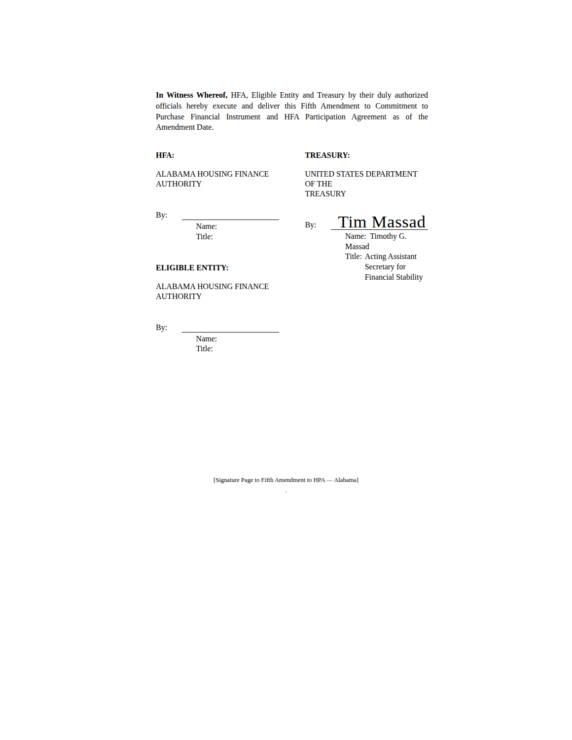In Witness Whereof, HFA, Eligible Entity and Treasury by their duly authorized officials hereby execute and deliver this Fifth Amendment to Commitment to Purchase Financial Instrument and HFA Participation Agreement as of the Amendment Date.
HFA:
ALABAMA HOUSING FINANCE
AUTHORITY
By:
Name: Title:
ELIGIBLE ENTITY:
ALABAMA HOUSING FINANCE
AUTHORITY
By:
Name: Title:
TREASURY:
UNITED STATES DEPARTMENT OF THE
TREASURY
By: Tim Massad
Name: Timothy G. Massad Title: Acting Assistant Secretary for
Financial Stability
[Signature Page to Fifth Amendment to HPA — Alabama] .